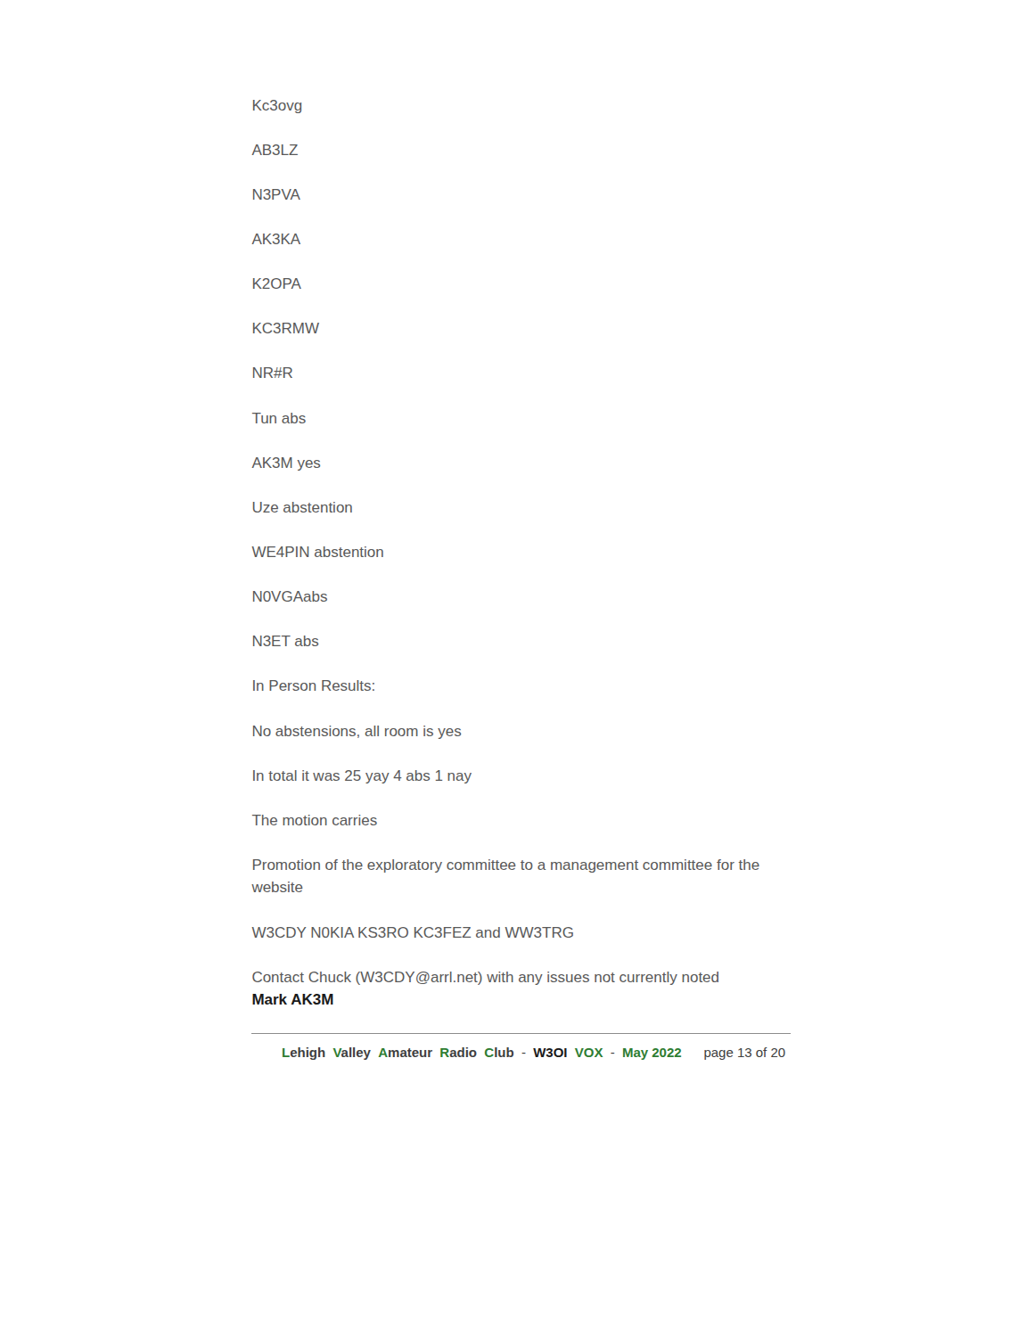Kc3ovg
AB3LZ
N3PVA
AK3KA
K2OPA
KC3RMW
NR#R
Tun abs
AK3M yes
Uze abstention
WE4PIN abstention
N0VGAabs
N3ET abs
In Person Results:
No abstensions, all room is yes
In total it was 25 yay 4 abs 1 nay
The motion carries
Promotion of the exploratory committee to a management committee for the website
W3CDY N0KIA KS3RO KC3FEZ and WW3TRG
Contact Chuck (W3CDY@arrl.net) with any issues not currently noted
Mark AK3M
Lehigh Valley Amateur Radio Club - W3OI VOX - May 2022 page 13 of 20